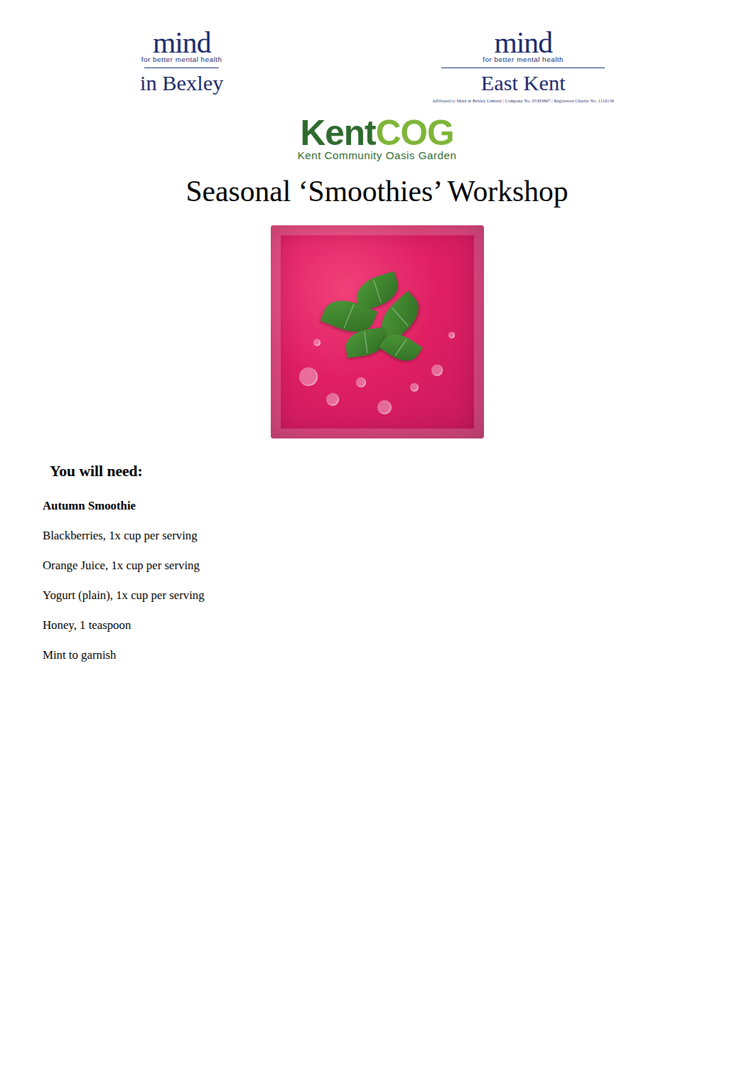mind
for better mental health
in Bexley
mind
for better mental health
East Kent
Affiliated to Mind in Bexley Limited | Company No. 05393807 | Registered Charity No. 1110136
Kent COG
Kent Community Oasis Garden
Seasonal ‘Smoothies’ Workshop
You will need:
Autumn Smoothie
Blackberries, 1x cup per serving
Orange Juice, 1x cup per serving
Yogurt (plain), 1x cup per serving
Honey, 1 teaspoon
Mint to garnish